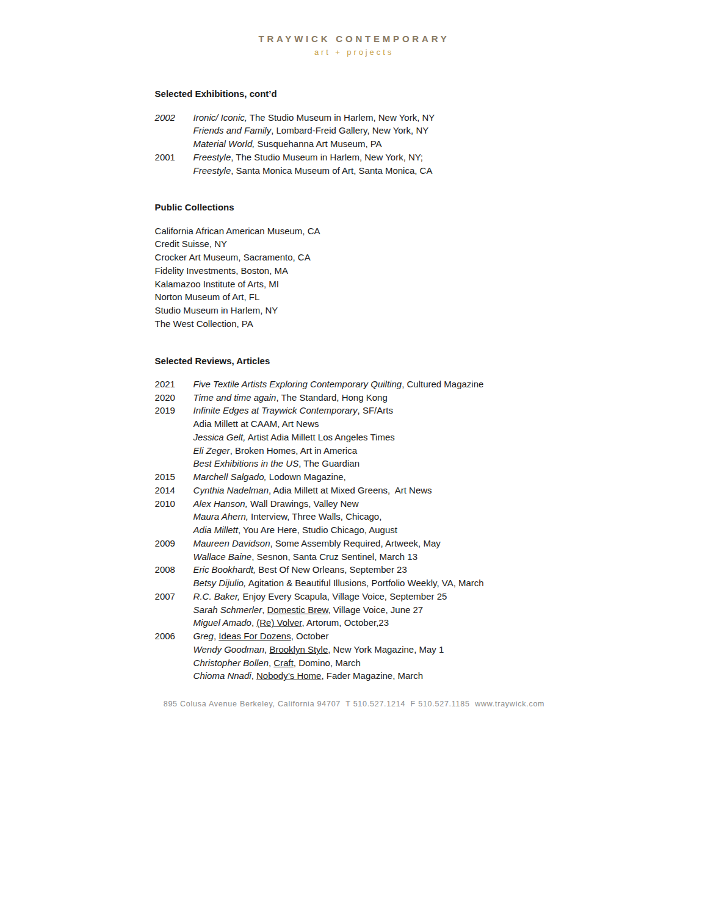Traywick Contemporary
art + projects
Selected Exhibitions, cont’d
2002
Ironic/ Iconic, The Studio Museum in Harlem, New York, NY
Friends and Family, Lombard-Freid Gallery, New York, NY
Material World, Susquehanna Art Museum, PA
2001
Freestyle, The Studio Museum in Harlem, New York, NY;
Freestyle, Santa Monica Museum of Art, Santa Monica, CA
Public Collections
California African American Museum, CA
Credit Suisse, NY
Crocker Art Museum, Sacramento, CA
Fidelity Investments, Boston, MA
Kalamazoo Institute of Arts, MI
Norton Museum of Art, FL
Studio Museum in Harlem, NY
The West Collection, PA
Selected Reviews, Articles
2021
Five Textile Artists Exploring Contemporary Quilting, Cultured Magazine
2020
Time and time again, The Standard, Hong Kong
2019
Infinite Edges at Traywick Contemporary, SF/Arts
Adia Millett at CAAM, Art News
Jessica Gelt, Artist Adia Millett Los Angeles Times
Eli Zeger, Broken Homes, Art in America
Best Exhibitions in the US, The Guardian
2015
Marchell Salgado, Lodown Magazine,
2014
Cynthia Nadelman, Adia Millett at Mixed Greens, Art News
2010
Alex Hanson, Wall Drawings, Valley New
Maura Ahern, Interview, Three Walls, Chicago,
Adia Millett, You Are Here, Studio Chicago, August
2009
Maureen Davidson, Some Assembly Required, Artweek, May
Wallace Baine, Sesnon, Santa Cruz Sentinel, March 13
2008
Eric Bookhardt, Best Of New Orleans, September 23
Betsy Dijulio, Agitation & Beautiful Illusions, Portfolio Weekly, VA, March
2007
R.C. Baker, Enjoy Every Scapula, Village Voice, September 25
Sarah Schmerler, Domestic Brew, Village Voice, June 27
Miguel Amado, (Re) Volver, Artorum, October,23
2006
Greg, Ideas For Dozens, October
Wendy Goodman, Brooklyn Style, New York Magazine, May 1
Christopher Bollen, Craft, Domino, March
Chioma Nnadi, Nobody’s Home, Fader Magazine, March
895 Colusa Avenue Berkeley, California 94707 T 510.527.1214 F 510.527.1185 www.traywick.com